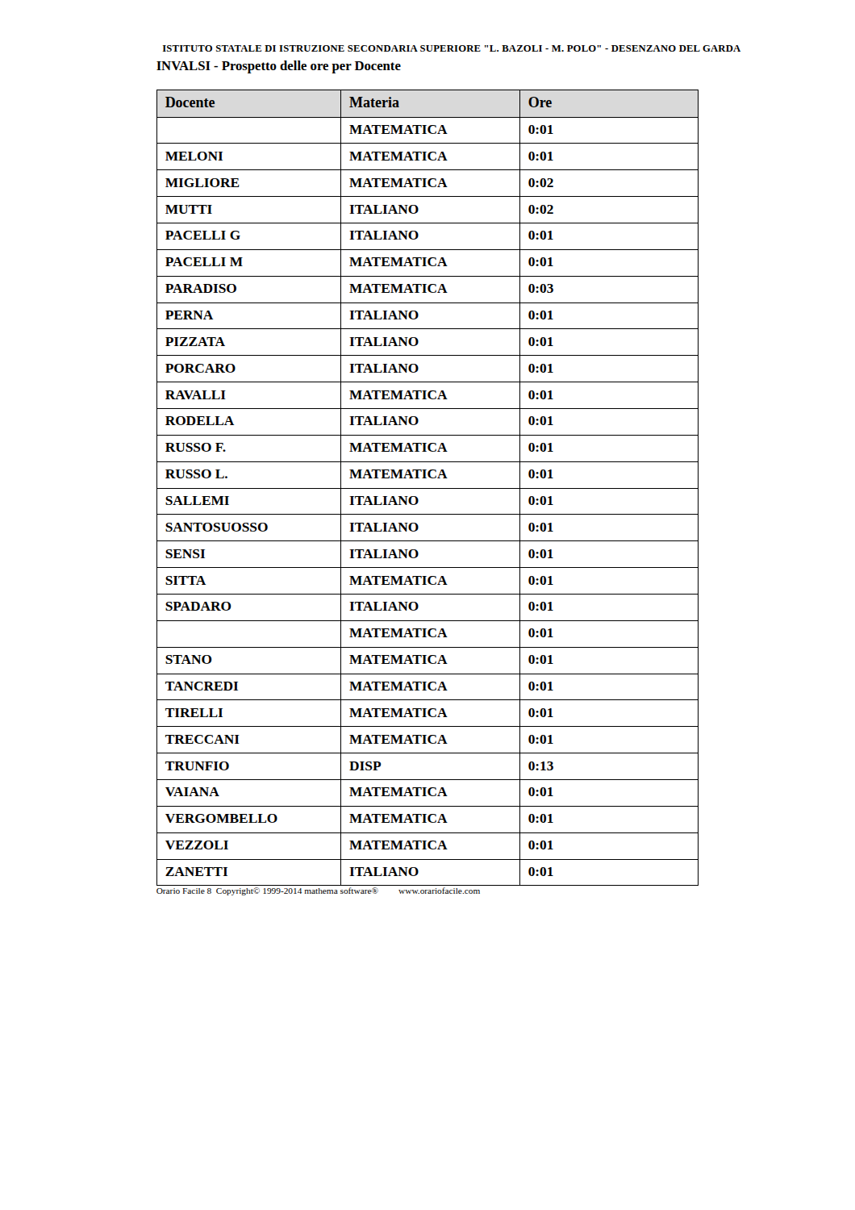ISTITUTO STATALE DI ISTRUZIONE SECONDARIA SUPERIORE "L. BAZOLI - M. POLO" - DESENZANO DEL GARDA
INVALSI - Prospetto delle ore per Docente
| Docente | Materia | Ore |
| --- | --- | --- |
| | MATEMATICA | 0:01 |
| MELONI | MATEMATICA | 0:01 |
| MIGLIORE | MATEMATICA | 0:02 |
| MUTTI | ITALIANO | 0:02 |
| PACELLI G | ITALIANO | 0:01 |
| PACELLI M | MATEMATICA | 0:01 |
| PARADISO | MATEMATICA | 0:03 |
| PERNA | ITALIANO | 0:01 |
| PIZZATA | ITALIANO | 0:01 |
| PORCARO | ITALIANO | 0:01 |
| RAVALLI | MATEMATICA | 0:01 |
| RODELLA | ITALIANO | 0:01 |
| RUSSO F. | MATEMATICA | 0:01 |
| RUSSO L. | MATEMATICA | 0:01 |
| SALLEMI | ITALIANO | 0:01 |
| SANTOSUOSSO | ITALIANO | 0:01 |
| SENSI | ITALIANO | 0:01 |
| SITTA | MATEMATICA | 0:01 |
| SPADARO | ITALIANO | 0:01 |
| | MATEMATICA | 0:01 |
| STANO | MATEMATICA | 0:01 |
| TANCREDI | MATEMATICA | 0:01 |
| TIRELLI | MATEMATICA | 0:01 |
| TRECCANI | MATEMATICA | 0:01 |
| TRUNFIO | DISP | 0:13 |
| VAIANA | MATEMATICA | 0:01 |
| VERGOMBELLO | MATEMATICA | 0:01 |
| VEZZOLI | MATEMATICA | 0:01 |
| ZANETTI | ITALIANO | 0:01 |
Orario Facile 8 Copyright© 1999-2014 mathema software® www.orariofacile.com